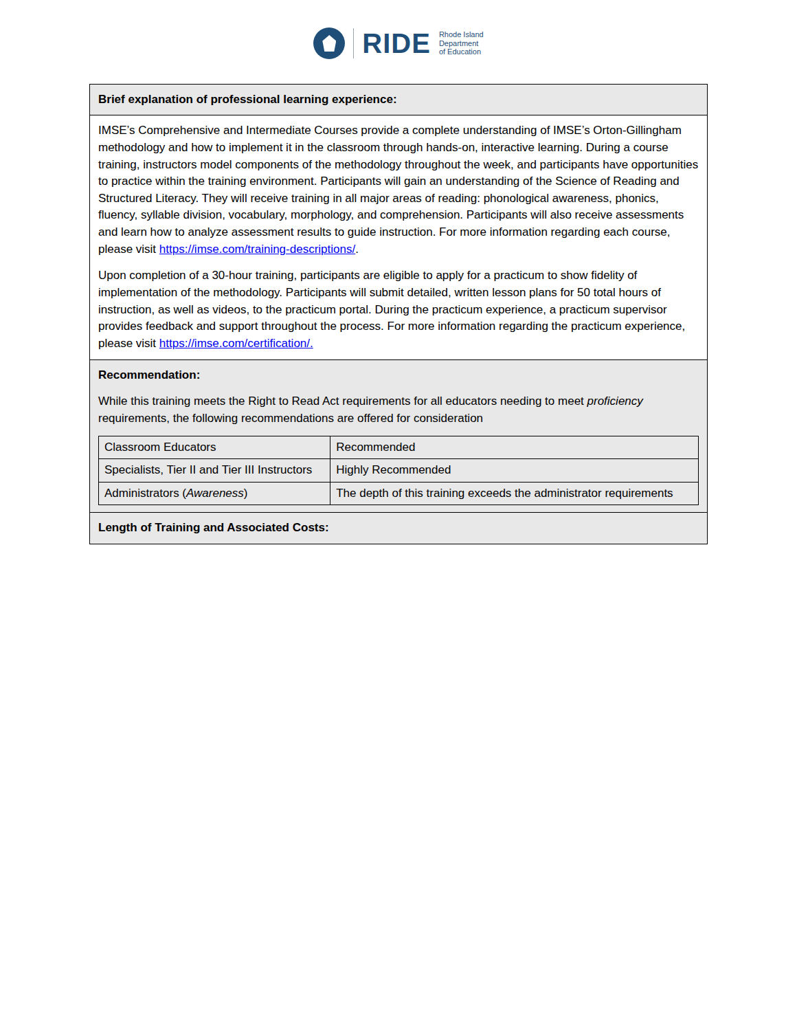RIDE
Rhode Island
Department
of Education
| Brief explanation of professional learning experience: |
| IMSE’s Comprehensive and Intermediate Courses provide a complete understanding of IMSE’s Orton-Gillingham methodology and how to implement it in the classroom through hands-on, interactive learning. During a course training, instructors model components of the methodology throughout the week, and participants have opportunities to practice within the training environment. Participants will gain an understanding of the Science of Reading and Structured Literacy. They will receive training in all major areas of reading: phonological awareness, phonics, fluency, syllable division, vocabulary, morphology, and comprehension. Participants will also receive assessments and learn how to analyze assessment results to guide instruction. For more information regarding each course, please visit https://imse.com/training-descriptions/ . Upon completion of a 30-hour training, participants are eligible to apply for a practicum to show fidelity of implementation of the methodology. Participants will submit detailed, written lesson plans for 50 total hours of instruction, as well as videos, to the practicum portal. During the practicum experience, a practicum supervisor provides feedback and support throughout the process. For more information regarding the practicum experience, please visit https://imse.com/certification/. |
| Recommendation: While this training meets the Right to Read Act requirements for all educators needing to meet proficiency requirements, the following recommendations are offered for consideration / Classroom Educators / Recommended / / Specialists, Tier II and Tier III Instructors / Highly Recommended / / Administrators ( Awareness ) / The depth of this training exceeds the administrator requirements / |
| Length of Training and Associated Costs: |